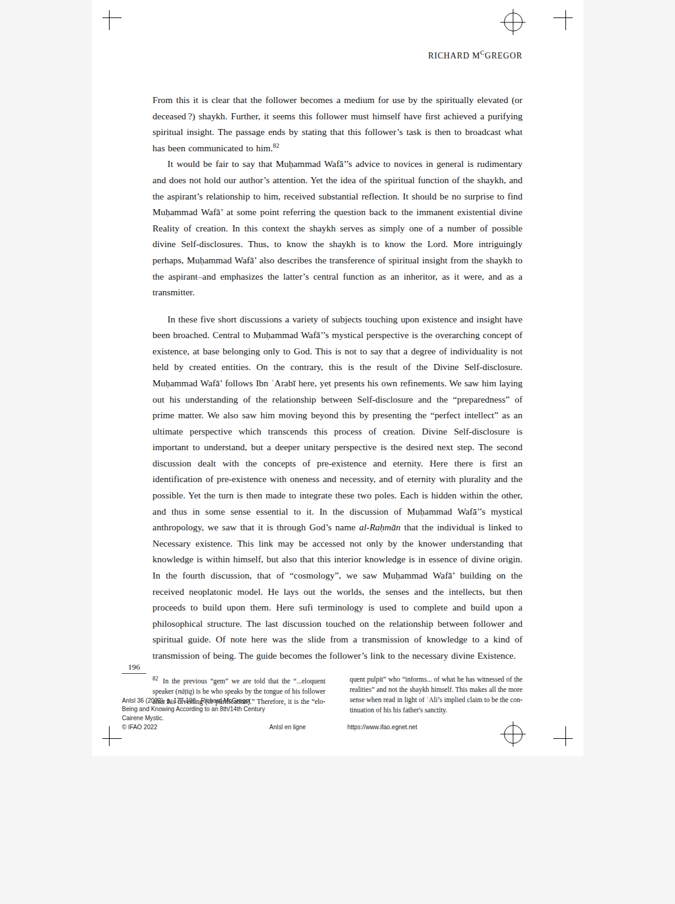RICHARD MCGREGOR
From this it is clear that the follower becomes a medium for use by the spiritually elevated (or deceased ?) shaykh. Further, it seems this follower must himself have first achieved a purifying spiritual insight. The passage ends by stating that this follower’s task is then to broadcast what has been communicated to him.82
It would be fair to say that Muḥammad Wafā’’s advice to novices in general is rudimentary and does not hold our author’s attention. Yet the idea of the spiritual function of the shaykh, and the aspirant’s relationship to him, received substantial reflection. It should be no surprise to find Muḥammad Wafā’ at some point referring the question back to the immanent existential divine Reality of creation. In this context the shaykh serves as simply one of a number of possible divine Self-disclosures. Thus, to know the shaykh is to know the Lord. More intriguingly perhaps, Muḥammad Wafā’ also describes the transference of spiritual insight from the shaykh to the aspirant–and emphasizes the latter’s central function as an inheritor, as it were, and as a transmitter.
In these five short discussions a variety of subjects touching upon existence and insight have been broached. Central to Muḥammad Wafā’’s mystical perspective is the overarching concept of existence, at base belonging only to God. This is not to say that a degree of individuality is not held by created entities. On the contrary, this is the result of the Divine Self-disclosure. Muḥammad Wafā’ follows Ibn ʿArabī here, yet presents his own refinements. We saw him laying out his understanding of the relationship between Self-disclosure and the “preparedness” of prime matter. We also saw him moving beyond this by presenting the “perfect intellect” as an ultimate perspective which transcends this process of creation. Divine Self-disclosure is important to understand, but a deeper unitary perspective is the desired next step. The second discussion dealt with the concepts of pre-existence and eternity. Here there is first an identification of pre-existence with oneness and necessity, and of eternity with plurality and the possible. Yet the turn is then made to integrate these two poles. Each is hidden within the other, and thus in some sense essential to it. In the discussion of Muḥammad Wafā’’s mystical anthropology, we saw that it is through God’s name al-Raḥmān that the individual is linked to Necessary existence. This link may be accessed not only by the knower understanding that knowledge is within himself, but also that this interior knowledge is in essence of divine origin. In the fourth discussion, that of “cosmology”, we saw Muḥammad Wafā’ building on the received neoplatonic model. He lays out the worlds, the senses and the intellects, but then proceeds to build upon them. Here sufi terminology is used to complete and build upon a philosophical structure. The last discussion touched on the relationship between follower and spiritual guide. Of note here was the slide from a transmission of knowledge to a kind of transmission of being. The guide becomes the follower’s link to the necessary divine Existence.
82 In the previous “gem” we are told that the “...eloquent speaker (nāṭiq) is he who speaks by the tongue of his follower after his divesting (or purification).” Therefore, it is the “eloquent pulpit” who “informs... of what he has witnessed of the realities” and not the shaykh himself. This makes all the more sense when read in light of ʿAlī’s implied claim to be the continuation of his his father's sanctity.
196
AnIsl 36 (2002), p. 177-196 Richard McGregor
Being and Knowing According to an 8th/14th Century Cairene Mystic.
© IFAO 2022
AnIsl en ligne
https://www.ifao.egnet.net